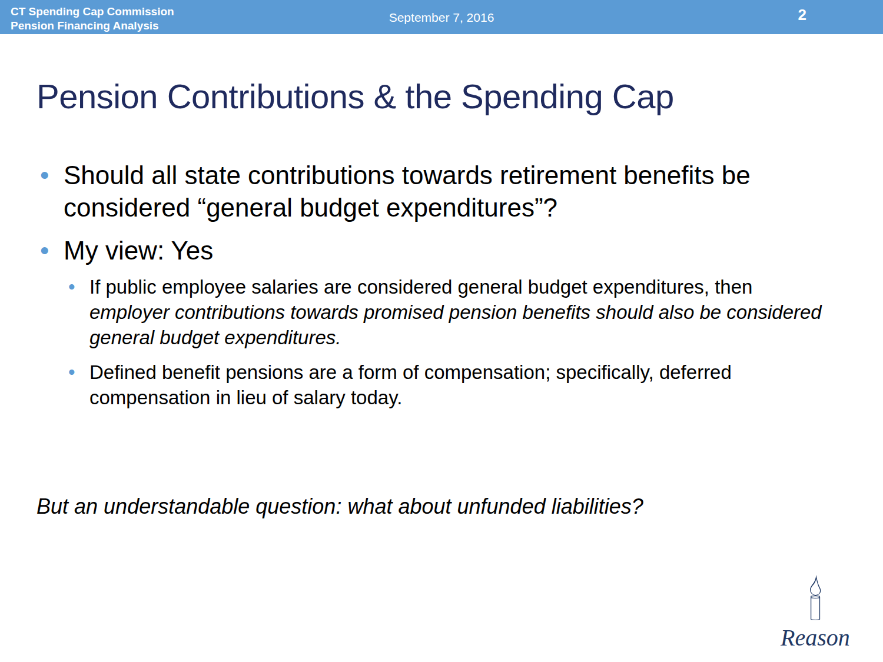CT Spending Cap Commission
Pension Financing Analysis
September 7, 2016
2
Pension Contributions & the Spending Cap
Should all state contributions towards retirement benefits be considered “general budget expenditures”?
My view: Yes
If public employee salaries are considered general budget expenditures, then employer contributions towards promised pension benefits should also be considered general budget expenditures.
Defined benefit pensions are a form of compensation; specifically, deferred compensation in lieu of salary today.
But an understandable question: what about unfunded liabilities?
🕯
Reason